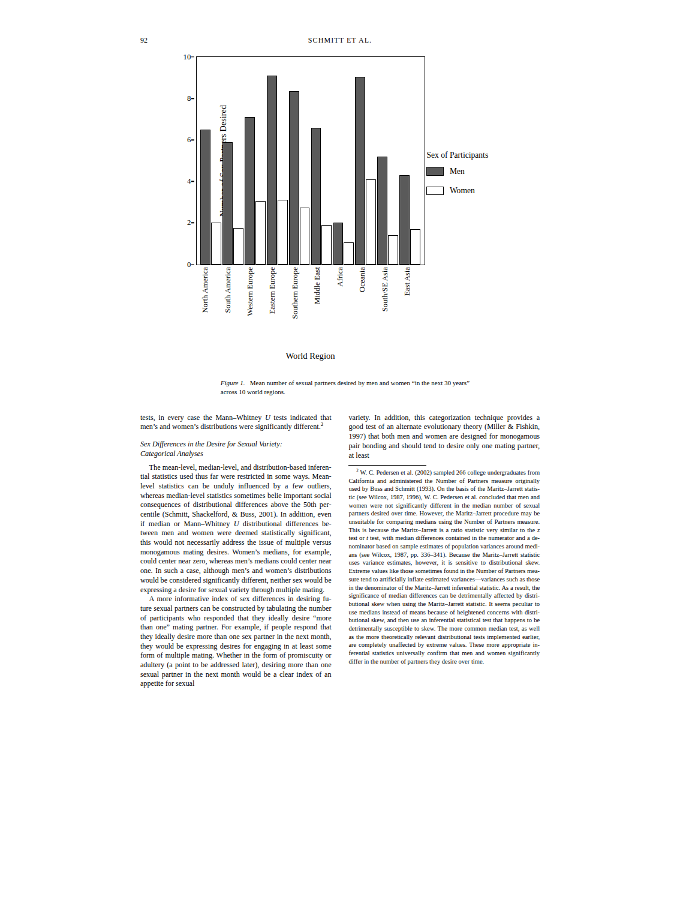92
SCHMITT ET AL.
Number of Sex Partners Desired
10 8 6 4 2 0
North America
South America
Western Europe
Eastern Europe
Southern Europe
Middle East
Africa
Oceania
South/SE Asia
East Asia
World Region
Sex of Participants
Men
Women
Figure 1. Mean number of sexual partners desired by men and women “in the next 30 years” across 10 world regions.
tests, in every case the Mann–Whitney U tests indicated that men’s and women’s distributions were significantly different.2
Sex Differences in the Desire for Sexual Variety:
Categorical Analyses
The mean-level, median-level, and distribution-based inferential statistics used thus far were restricted in some ways. Mean-level statistics can be unduly influenced by a few outliers, whereas median-level statistics sometimes belie important social consequences of distributional differences above the 50th percentile (Schmitt, Shackelford, & Buss, 2001). In addition, even if median or Mann–Whitney U distributional differences between men and women were deemed statistically significant, this would not necessarily address the issue of multiple versus monogamous mating desires. Women’s medians, for example, could center near zero, whereas men’s medians could center near one. In such a case, although men’s and women’s distributions would be considered significantly different, neither sex would be expressing a desire for sexual variety through multiple mating.
A more informative index of sex differences in desiring future sexual partners can be constructed by tabulating the number of participants who responded that they ideally desire “more than one” mating partner. For example, if people respond that they ideally desire more than one sex partner in the next month, they would be expressing desires for engaging in at least some form of multiple mating. Whether in the form of promiscuity or adultery (a point to be addressed later), desiring more than one sexual partner in the next month would be a clear index of an appetite for sexual
variety. In addition, this categorization technique provides a good test of an alternate evolutionary theory (Miller & Fishkin, 1997) that both men and women are designed for monogamous pair bonding and should tend to desire only one mating partner, at least
2 W. C. Pedersen et al. (2002) sampled 266 college undergraduates from California and administered the Number of Partners measure originally used by Buss and Schmitt (1993). On the basis of the Maritz–Jarrett statistic (see Wilcox, 1987, 1996), W. C. Pedersen et al. concluded that men and women were not significantly different in the median number of sexual partners desired over time. However, the Maritz–Jarrett procedure may be unsuitable for comparing medians using the Number of Partners measure. This is because the Maritz–Jarrett is a ratio statistic very similar to the z test or t test, with median differences contained in the numerator and a denominator based on sample estimates of population variances around medians (see Wilcox, 1987, pp. 336–341). Because the Maritz–Jarrett statistic uses variance estimates, however, it is sensitive to distributional skew. Extreme values like those sometimes found in the Number of Partners measure tend to artificially inflate estimated variances—variances such as those in the denominator of the Maritz–Jarrett inferential statistic. As a result, the significance of median differences can be detrimentally affected by distributional skew when using the Maritz–Jarrett statistic. It seems peculiar to use medians instead of means because of heightened concerns with distributional skew, and then use an inferential statistical test that happens to be detrimentally susceptible to skew. The more common median test, as well as the more theoretically relevant distributional tests implemented earlier, are completely unaffected by extreme values. These more appropriate inferential statistics universally confirm that men and women significantly differ in the number of partners they desire over time.